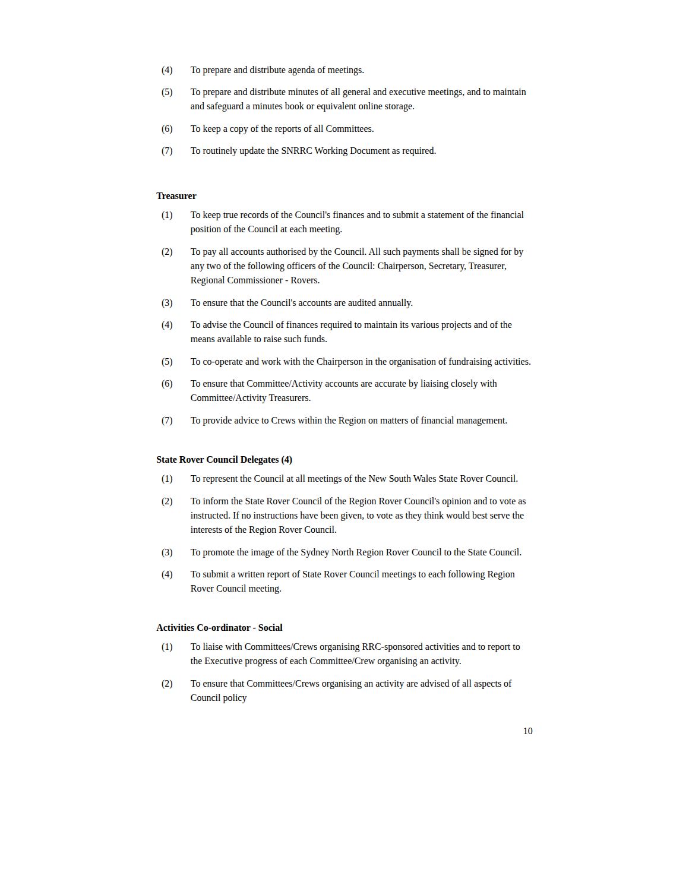(4) To prepare and distribute agenda of meetings.
(5) To prepare and distribute minutes of all general and executive meetings, and to maintain and safeguard a minutes book or equivalent online storage.
(6) To keep a copy of the reports of all Committees.
(7) To routinely update the SNRRC Working Document as required.
Treasurer
(1) To keep true records of the Council's finances and to submit a statement of the financial position of the Council at each meeting.
(2) To pay all accounts authorised by the Council. All such payments shall be signed for by any two of the following officers of the Council: Chairperson, Secretary, Treasurer, Regional Commissioner - Rovers.
(3) To ensure that the Council's accounts are audited annually.
(4) To advise the Council of finances required to maintain its various projects and of the means available to raise such funds.
(5) To co-operate and work with the Chairperson in the organisation of fundraising activities.
(6) To ensure that Committee/Activity accounts are accurate by liaising closely with Committee/Activity Treasurers.
(7) To provide advice to Crews within the Region on matters of financial management.
State Rover Council Delegates (4)
(1) To represent the Council at all meetings of the New South Wales State Rover Council.
(2) To inform the State Rover Council of the Region Rover Council's opinion and to vote as instructed. If no instructions have been given, to vote as they think would best serve the interests of the Region Rover Council.
(3) To promote the image of the Sydney North Region Rover Council to the State Council.
(4) To submit a written report of State Rover Council meetings to each following Region Rover Council meeting.
Activities Co-ordinator - Social
(1) To liaise with Committees/Crews organising RRC-sponsored activities and to report to the Executive progress of each Committee/Crew organising an activity.
(2) To ensure that Committees/Crews organising an activity are advised of all aspects of Council policy
10